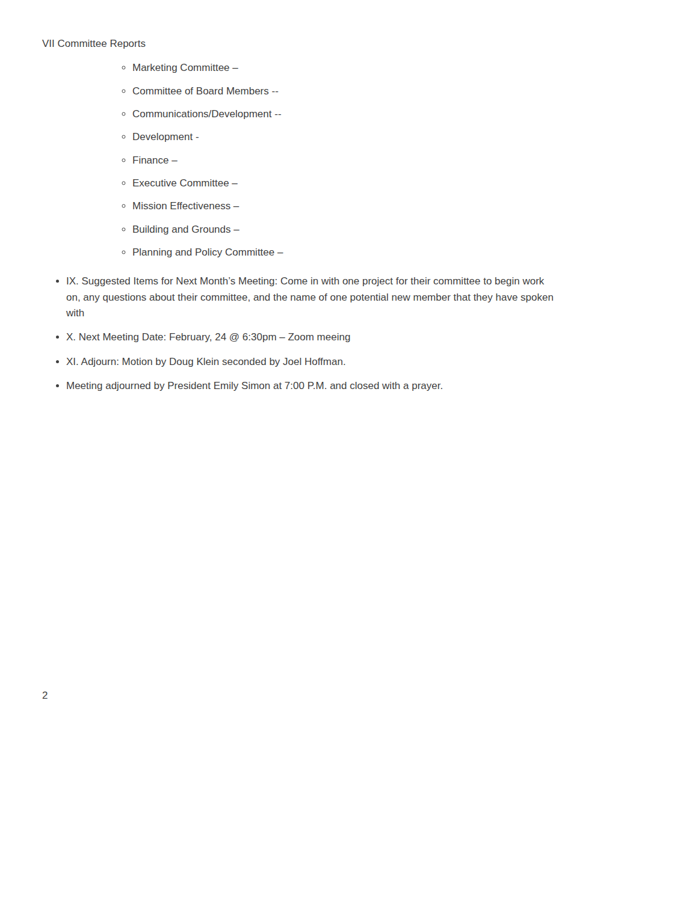VII Committee Reports
Marketing Committee –
Committee of Board Members --
Communications/Development --
Development -
Finance –
Executive Committee –
Mission Effectiveness –
Building and Grounds –
Planning and Policy Committee –
IX. Suggested Items for Next Month’s Meeting: Come in with one project for their committee to begin work on, any questions about their committee, and the name of one potential new member that they have spoken with
X. Next Meeting Date: February, 24 @ 6:30pm – Zoom meeing
XI. Adjourn: Motion by Doug Klein seconded by Joel Hoffman.
Meeting adjourned by President Emily Simon at 7:00 P.M. and closed with a prayer.
2